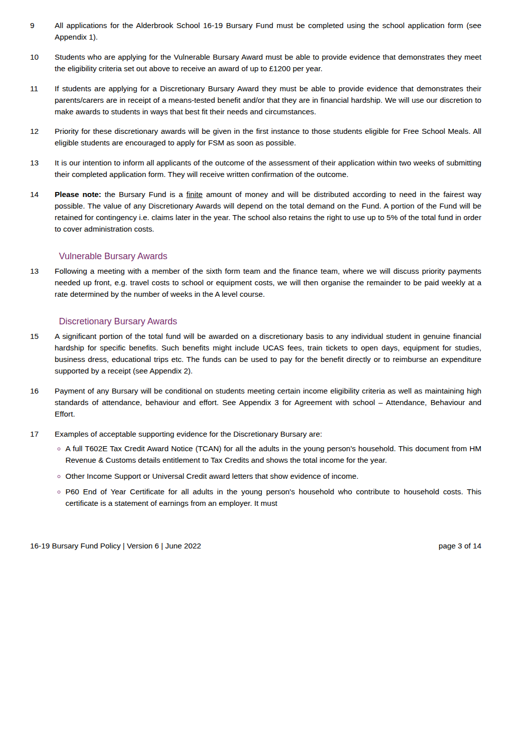9 All applications for the Alderbrook School 16-19 Bursary Fund must be completed using the school application form (see Appendix 1).
10 Students who are applying for the Vulnerable Bursary Award must be able to provide evidence that demonstrates they meet the eligibility criteria set out above to receive an award of up to £1200 per year.
11 If students are applying for a Discretionary Bursary Award they must be able to provide evidence that demonstrates their parents/carers are in receipt of a means-tested benefit and/or that they are in financial hardship. We will use our discretion to make awards to students in ways that best fit their needs and circumstances.
12 Priority for these discretionary awards will be given in the first instance to those students eligible for Free School Meals. All eligible students are encouraged to apply for FSM as soon as possible.
13 It is our intention to inform all applicants of the outcome of the assessment of their application within two weeks of submitting their completed application form. They will receive written confirmation of the outcome.
14 Please note: the Bursary Fund is a finite amount of money and will be distributed according to need in the fairest way possible. The value of any Discretionary Awards will depend on the total demand on the Fund. A portion of the Fund will be retained for contingency i.e. claims later in the year. The school also retains the right to use up to 5% of the total fund in order to cover administration costs.
Vulnerable Bursary Awards
13 Following a meeting with a member of the sixth form team and the finance team, where we will discuss priority payments needed up front, e.g. travel costs to school or equipment costs, we will then organise the remainder to be paid weekly at a rate determined by the number of weeks in the A level course.
Discretionary Bursary Awards
15 A significant portion of the total fund will be awarded on a discretionary basis to any individual student in genuine financial hardship for specific benefits. Such benefits might include UCAS fees, train tickets to open days, equipment for studies, business dress, educational trips etc. The funds can be used to pay for the benefit directly or to reimburse an expenditure supported by a receipt (see Appendix 2).
16 Payment of any Bursary will be conditional on students meeting certain income eligibility criteria as well as maintaining high standards of attendance, behaviour and effort. See Appendix 3 for Agreement with school – Attendance, Behaviour and Effort.
17 Examples of acceptable supporting evidence for the Discretionary Bursary are:
A full T602E Tax Credit Award Notice (TCAN) for all the adults in the young person's household. This document from HM Revenue & Customs details entitlement to Tax Credits and shows the total income for the year.
Other Income Support or Universal Credit award letters that show evidence of income.
P60 End of Year Certificate for all adults in the young person's household who contribute to household costs. This certificate is a statement of earnings from an employer. It must
16-19 Bursary Fund Policy | Version 6 | June 2022 page 3 of 14